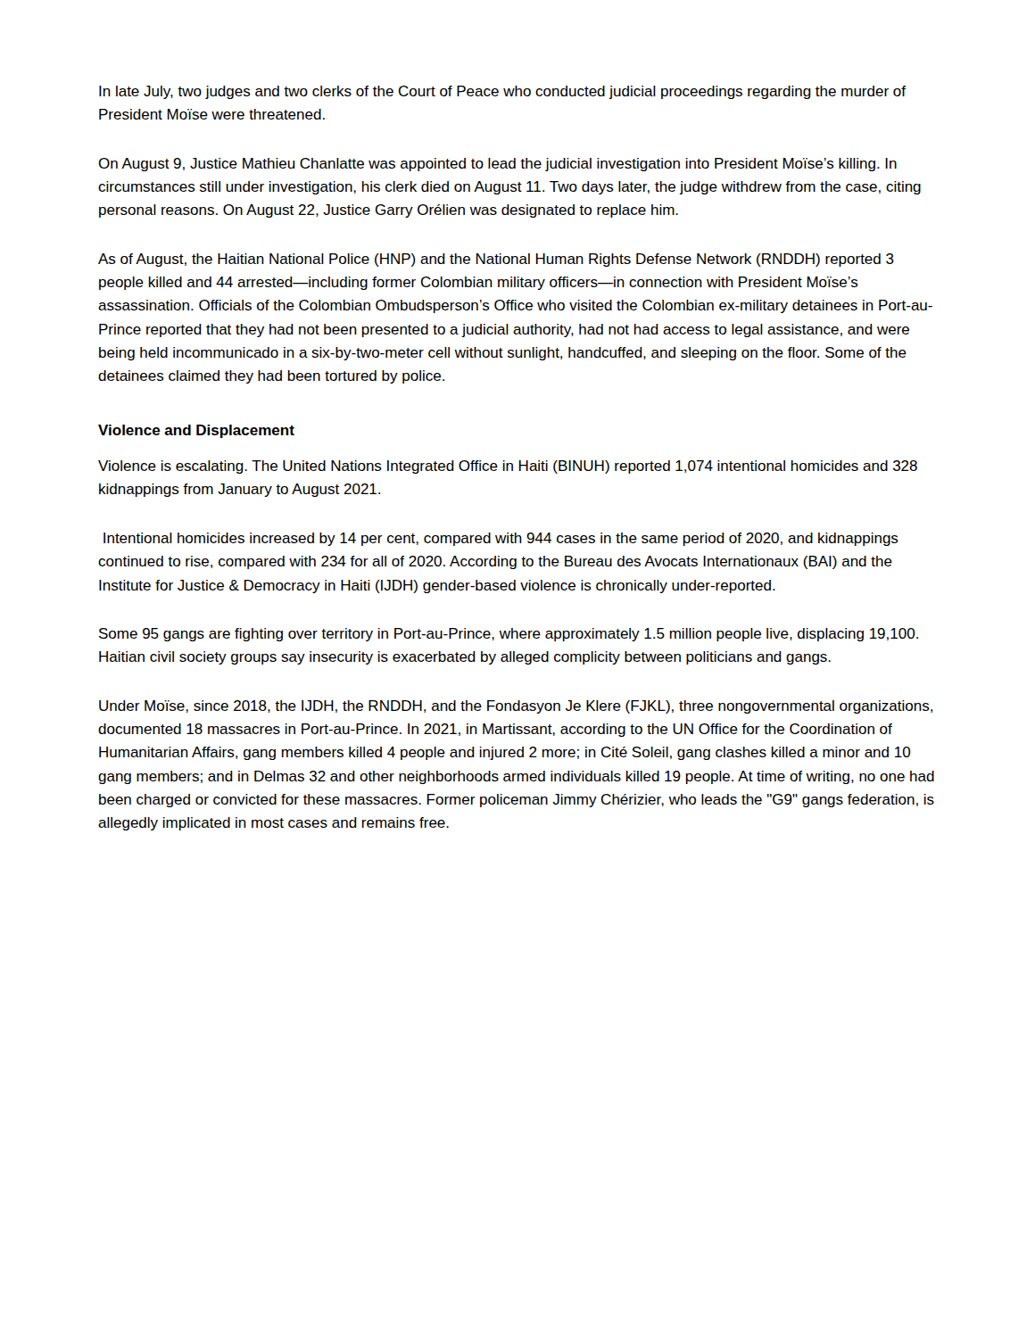In late July, two judges and two clerks of the Court of Peace who conducted judicial proceedings regarding the murder of President Moïse were threatened.
On August 9, Justice Mathieu Chanlatte was appointed to lead the judicial investigation into President Moïse’s killing. In circumstances still under investigation, his clerk died on August 11. Two days later, the judge withdrew from the case, citing personal reasons. On August 22, Justice Garry Orélien was designated to replace him.
As of August, the Haitian National Police (HNP) and the National Human Rights Defense Network (RNDDH) reported 3 people killed and 44 arrested—including former Colombian military officers—in connection with President Moïse’s assassination. Officials of the Colombian Ombudsperson’s Office who visited the Colombian ex-military detainees in Port-au-Prince reported that they had not been presented to a judicial authority, had not had access to legal assistance, and were being held incommunicado in a six-by-two-meter cell without sunlight, handcuffed, and sleeping on the floor. Some of the detainees claimed they had been tortured by police.
Violence and Displacement
Violence is escalating. The United Nations Integrated Office in Haiti (BINUH) reported 1,074 intentional homicides and 328 kidnappings from January to August 2021.
Intentional homicides increased by 14 per cent, compared with 944 cases in the same period of 2020, and kidnappings continued to rise, compared with 234 for all of 2020. According to the Bureau des Avocats Internationaux (BAI) and the Institute for Justice & Democracy in Haiti (IJDH) gender-based violence is chronically under-reported.
Some 95 gangs are fighting over territory in Port-au-Prince, where approximately 1.5 million people live, displacing 19,100. Haitian civil society groups say insecurity is exacerbated by alleged complicity between politicians and gangs.
Under Moïse, since 2018, the IJDH, the RNDDH, and the Fondasyon Je Klere (FJKL), three nongovernmental organizations, documented 18 massacres in Port-au-Prince. In 2021, in Martissant, according to the UN Office for the Coordination of Humanitarian Affairs, gang members killed 4 people and injured 2 more; in Cité Soleil, gang clashes killed a minor and 10 gang members; and in Delmas 32 and other neighborhoods armed individuals killed 19 people. At time of writing, no one had been charged or convicted for these massacres. Former policeman Jimmy Chérizier, who leads the "G9" gangs federation, is allegedly implicated in most cases and remains free.